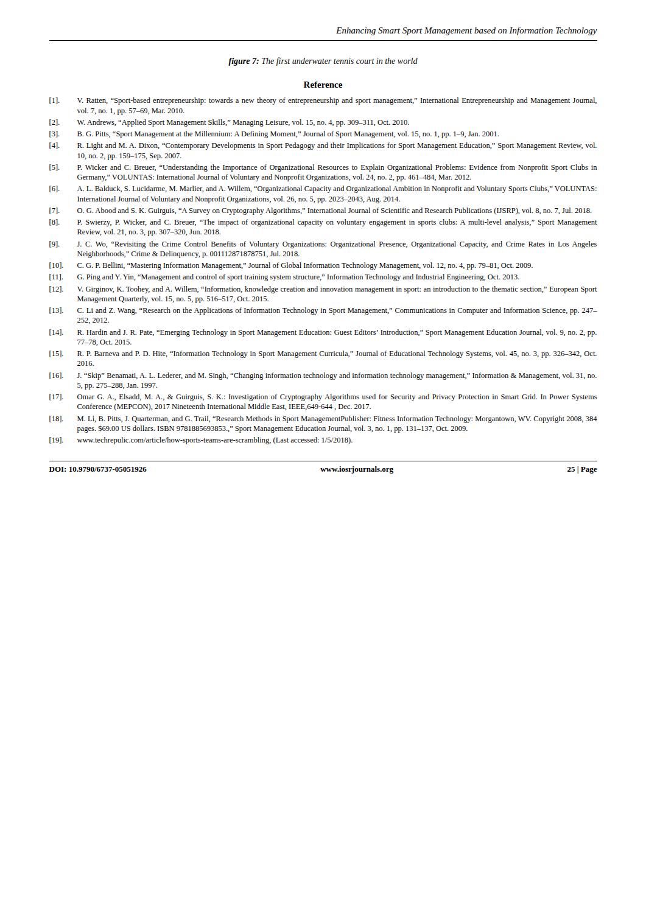Enhancing Smart Sport Management based on Information Technology
figure 7: The first underwater tennis court in the world
Reference
[1]. V. Ratten, “Sport-based entrepreneurship: towards a new theory of entrepreneurship and sport management,” International Entrepreneurship and Management Journal, vol. 7, no. 1, pp. 57–69, Mar. 2010.
[2]. W. Andrews, “Applied Sport Management Skills,” Managing Leisure, vol. 15, no. 4, pp. 309–311, Oct. 2010.
[3]. B. G. Pitts, “Sport Management at the Millennium: A Defining Moment,” Journal of Sport Management, vol. 15, no. 1, pp. 1–9, Jan. 2001.
[4]. R. Light and M. A. Dixon, “Contemporary Developments in Sport Pedagogy and their Implications for Sport Management Education,” Sport Management Review, vol. 10, no. 2, pp. 159–175, Sep. 2007.
[5]. P. Wicker and C. Breuer, “Understanding the Importance of Organizational Resources to Explain Organizational Problems: Evidence from Nonprofit Sport Clubs in Germany,” VOLUNTAS: International Journal of Voluntary and Nonprofit Organizations, vol. 24, no. 2, pp. 461–484, Mar. 2012.
[6]. A. L. Balduck, S. Lucidarme, M. Marlier, and A. Willem, “Organizational Capacity and Organizational Ambition in Nonprofit and Voluntary Sports Clubs,” VOLUNTAS: International Journal of Voluntary and Nonprofit Organizations, vol. 26, no. 5, pp. 2023–2043, Aug. 2014.
[7]. O. G. Abood and S. K. Guirguis, “A Survey on Cryptography Algorithms,” International Journal of Scientific and Research Publications (IJSRP), vol. 8, no. 7, Jul. 2018.
[8]. P. Swierzy, P. Wicker, and C. Breuer, “The impact of organizational capacity on voluntary engagement in sports clubs: A multi-level analysis,” Sport Management Review, vol. 21, no. 3, pp. 307–320, Jun. 2018.
[9]. J. C. Wo, “Revisiting the Crime Control Benefits of Voluntary Organizations: Organizational Presence, Organizational Capacity, and Crime Rates in Los Angeles Neighborhoods,” Crime & Delinquency, p. 001112871878751, Jul. 2018.
[10]. C. G. P. Bellini, “Mastering Information Management,” Journal of Global Information Technology Management, vol. 12, no. 4, pp. 79–81, Oct. 2009.
[11]. G. Ping and Y. Yin, “Management and control of sport training system structure,” Information Technology and Industrial Engineering, Oct. 2013.
[12]. V. Girginov, K. Toohey, and A. Willem, “Information, knowledge creation and innovation management in sport: an introduction to the thematic section,” European Sport Management Quarterly, vol. 15, no. 5, pp. 516–517, Oct. 2015.
[13]. C. Li and Z. Wang, “Research on the Applications of Information Technology in Sport Management,” Communications in Computer and Information Science, pp. 247–252, 2012.
[14]. R. Hardin and J. R. Pate, “Emerging Technology in Sport Management Education: Guest Editors’ Introduction,” Sport Management Education Journal, vol. 9, no. 2, pp. 77–78, Oct. 2015.
[15]. R. P. Barneva and P. D. Hite, “Information Technology in Sport Management Curricula,” Journal of Educational Technology Systems, vol. 45, no. 3, pp. 326–342, Oct. 2016.
[16]. J. “Skip” Benamati, A. L. Lederer, and M. Singh, “Changing information technology and information technology management,” Information & Management, vol. 31, no. 5, pp. 275–288, Jan. 1997.
[17]. Omar G. A., Elsadd, M. A., & Guirguis, S. K.: Investigation of Cryptography Algorithms used for Security and Privacy Protection in Smart Grid. In Power Systems Conference (MEPCON), 2017 Nineteenth International Middle East, IEEE,649-644 , Dec. 2017.
[18]. M. Li, B. Pitts, J. Quarterman, and G. Trail, “Research Methods in Sport ManagementPublisher: Fitness Information Technology: Morgantown, WV. Copyright 2008, 384 pages. $69.00 US dollars. ISBN 9781885693853.,” Sport Management Education Journal, vol. 3, no. 1, pp. 131–137, Oct. 2009.
[19]. www.techrepulic.com/article/how-sports-teams-are-scrambling, (Last accessed: 1/5/2018).
DOI: 10.9790/6737-05051926
www.iosrjournals.org
25 | Page